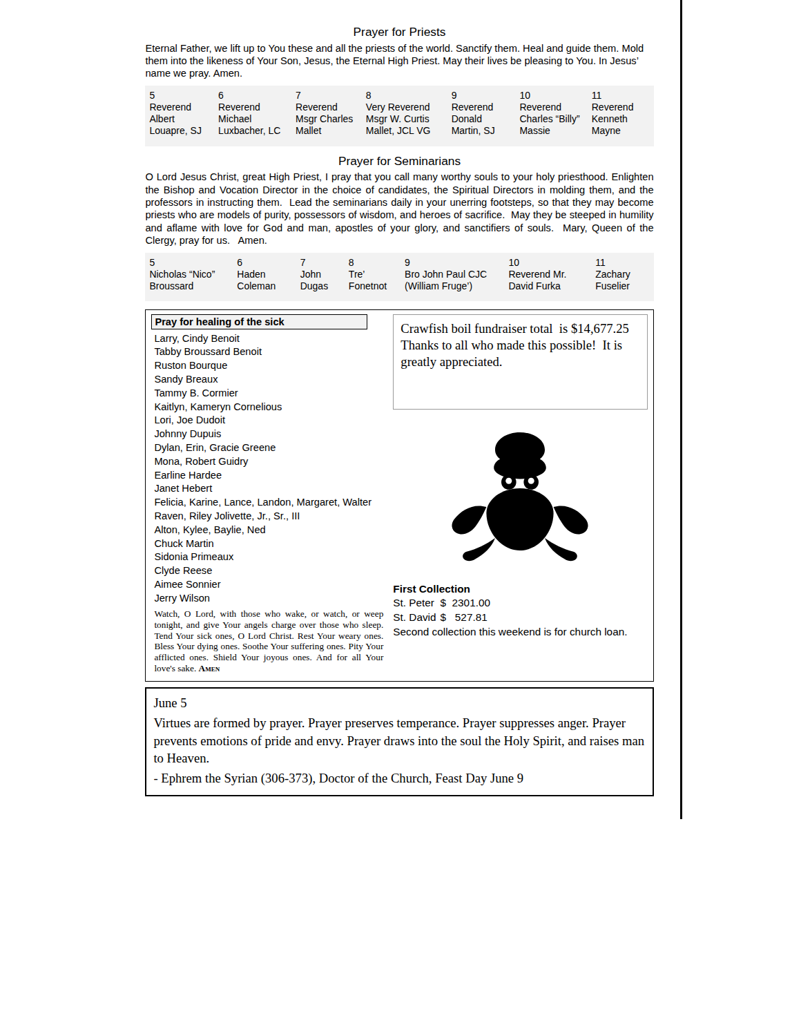Prayer for Priests
Eternal Father, we lift up to You these and all the priests of the world. Sanctify them. Heal and guide them. Mold them into the likeness of Your Son, Jesus, the Eternal High Priest. May their lives be pleasing to You. In Jesus’ name we pray. Amen.
| 5 Reverend Albert Louapre, SJ | 6 Reverend Michael Luxbacher, LC | 7 Reverend Msgr Charles Mallet | 8 Very Reverend Msgr W. Curtis Mallet, JCL VG | 9 Reverend Donald Martin, SJ | 10 Reverend Charles “Billy” Massie | 11 Reverend Kenneth Mayne |
Prayer for Seminarians
O Lord Jesus Christ, great High Priest, I pray that you call many worthy souls to your holy priesthood. Enlighten the Bishop and Vocation Director in the choice of candidates, the Spiritual Directors in molding them, and the professors in instructing them. Lead the seminarians daily in your unerring footsteps, so that they may become priests who are models of purity, possessors of wisdom, and heroes of sacrifice. May they be steeped in humility and aflame with love for God and man, apostles of your glory, and sanctifiers of souls. Mary, Queen of the Clergy, pray for us. Amen.
| 5 Nicholas “Nico” Broussard | 6 Haden Coleman | 7 John Dugas | 8 Tre’ Fonetnot | 9 Bro John Paul CJC (William Fruge’) | 10 Reverend Mr. David Furka | 11 Zachary Fuselier |
Pray for healing of the sick
Larry, Cindy Benoit
Tabby Broussard Benoit
Ruston Bourque
Sandy Breaux
Tammy B. Cormier
Kaitlyn, Kameryn Cornelious
Lori, Joe Dudoit
Johnny Dupuis
Dylan, Erin, Gracie Greene
Mona, Robert Guidry
Earline Hardee
Janet Hebert
Felicia, Karine, Lance, Landon, Margaret, Walter
Raven, Riley Jolivette, Jr., Sr., III
Alton, Kylee, Baylie, Ned
Chuck Martin
Sidonia Primeaux
Clyde Reese
Aimee Sonnier
Jerry Wilson
Watch, O Lord, with those who wake, or watch, or weep tonight, and give Your angels charge over those who sleep. Tend Your sick ones, O Lord Christ. Rest Your weary ones. Bless Your dying ones. Soothe Your suffering ones. Pity Your afflicted ones. Shield Your joyous ones. And for all Your love's sake. Amen
Crawfish boil fundraiser total is $14,677.25 Thanks to all who made this possible! It is greatly appreciated.
First Collection
| St. Peter | $ 2301.00 |
| St. David | $ 527.81 |
Second collection this weekend is for church loan.
June 5
Virtues are formed by prayer. Prayer preserves temperance. Prayer suppresses anger. Prayer prevents emotions of pride and envy. Prayer draws into the soul the Holy Spirit, and raises man to Heaven.
- Ephrem the Syrian (306-373), Doctor of the Church, Feast Day June 9